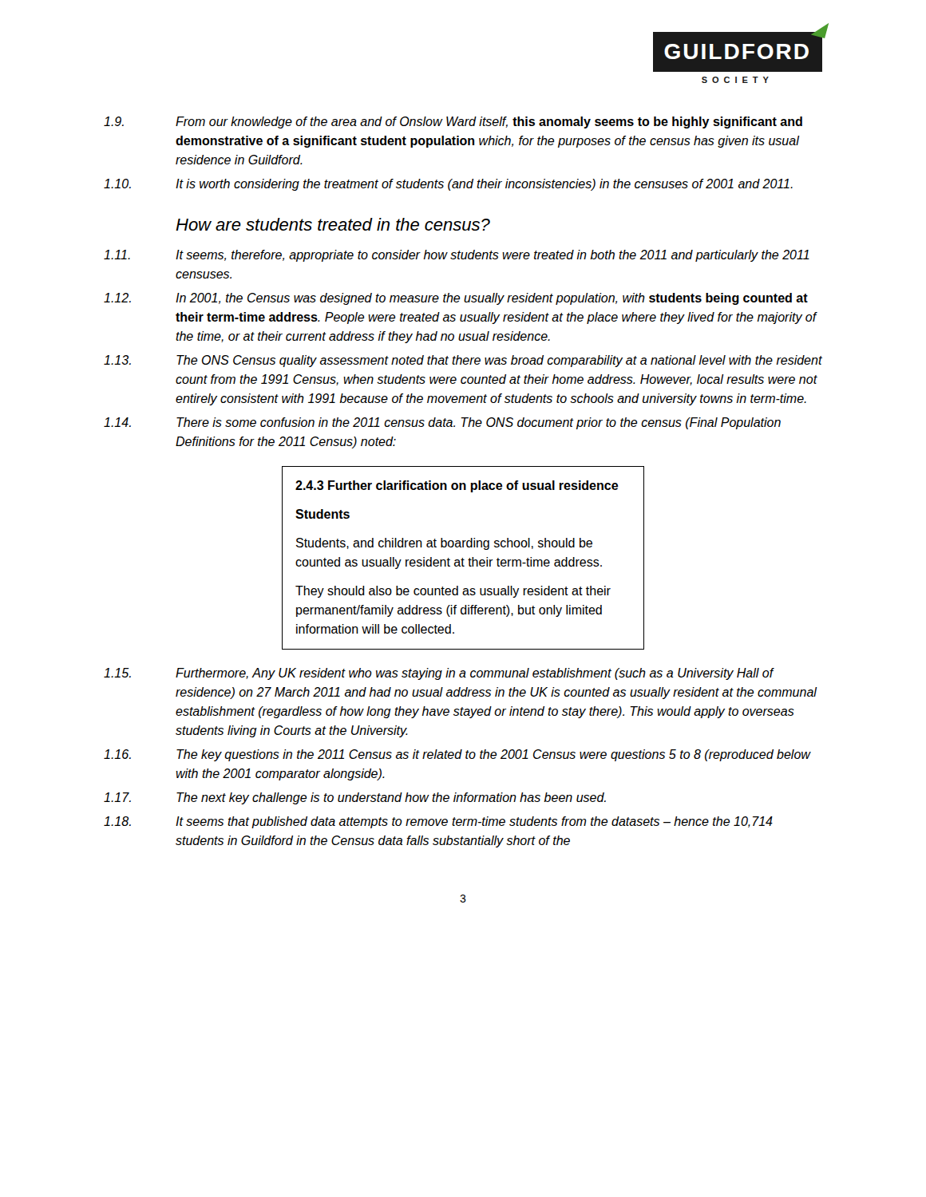GUILDFORD
SOCIETY
1.9. From our knowledge of the area and of Onslow Ward itself, this anomaly seems to be highly significant and demonstrative of a significant student population which, for the purposes of the census has given its usual residence in Guildford.
1.10. It is worth considering the treatment of students (and their inconsistencies) in the censuses of 2001 and 2011.
How are students treated in the census?
1.11. It seems, therefore, appropriate to consider how students were treated in both the 2011 and particularly the 2011 censuses.
1.12. In 2001, the Census was designed to measure the usually resident population, with students being counted at their term-time address. People were treated as usually resident at the place where they lived for the majority of the time, or at their current address if they had no usual residence.
1.13. The ONS Census quality assessment noted that there was broad comparability at a national level with the resident count from the 1991 Census, when students were counted at their home address. However, local results were not entirely consistent with 1991 because of the movement of students to schools and university towns in term-time.
1.14. There is some confusion in the 2011 census data. The ONS document prior to the census (Final Population Definitions for the 2011 Census) noted:
2.4.3 Further clarification on place of usual residence
Students
Students, and children at boarding school, should be counted as usually resident at their term-time address.
They should also be counted as usually resident at their permanent/family address (if different), but only limited information will be collected.
1.15. Furthermore, Any UK resident who was staying in a communal establishment (such as a University Hall of residence) on 27 March 2011 and had no usual address in the UK is counted as usually resident at the communal establishment (regardless of how long they have stayed or intend to stay there). This would apply to overseas students living in Courts at the University.
1.16. The key questions in the 2011 Census as it related to the 2001 Census were questions 5 to 8 (reproduced below with the 2001 comparator alongside).
1.17. The next key challenge is to understand how the information has been used.
1.18. It seems that published data attempts to remove term-time students from the datasets – hence the 10,714 students in Guildford in the Census data falls substantially short of the
3